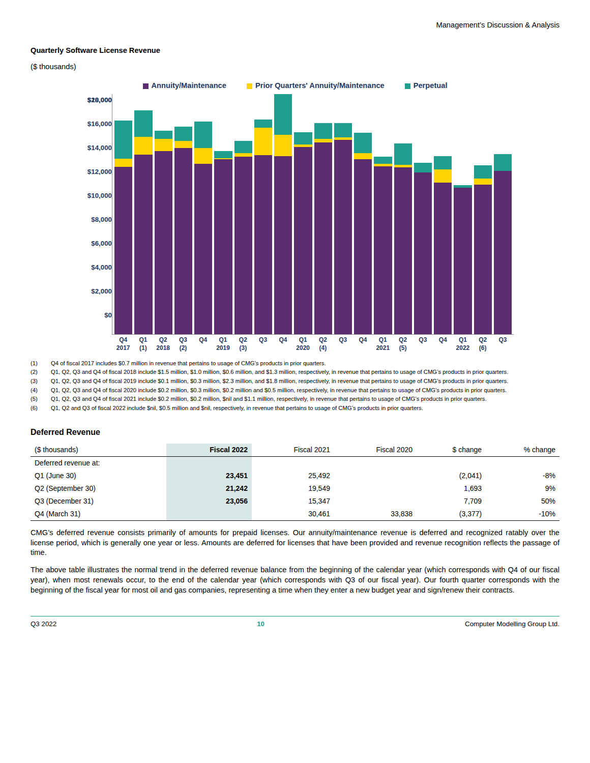Management’s Discussion & Analysis
Quarterly Software License Revenue
($ thousands)
Annuity/Maintenance
Prior Quarters' Annuity/Maintenance
Perpetual
| $20,000 $18,000 $16,000 $14,000 $12,000 $10,000 $8,000 $6,000 $4,000 $2,000 $0 | |
| | Q4 Q1 Q2 Q3 Q4 Q1 Q2 Q3 Q4 Q1 Q2 Q3 Q4 Q1 Q2 Q3 Q4 Q1 Q2 Q3 2017 (1) 2018 (2) 2019 (3) 2020 (4) 2021 (5) 2022 (6) |
| (1) | Q4 of fiscal 2017 includes $0.7 million in revenue that pertains to usage of CMG’s products in prior quarters. |
| (2) | Q1, Q2, Q3 and Q4 of fiscal 2018 include $1.5 million, $1.0 million, $0.6 million, and $1.3 million, respectively, in revenue that pertains to usage of CMG’s products in prior quarters. |
| (3) | Q1, Q2, Q3 and Q4 of fiscal 2019 include $0.1 million, $0.3 million, $2.3 million, and $1.8 million, respectively, in revenue that pertains to usage of CMG’s products in prior quarters. |
| (4) | Q1, Q2, Q3 and Q4 of fiscal 2020 include $0.2 million, $0.3 million, $0.2 million and $0.5 million, respectively, in revenue that pertains to usage of CMG’s products in prior quarters. |
| (5) | Q1, Q2, Q3 and Q4 of fiscal 2021 include $0.2 million, $0.2 million, $nil and $1.1 million, respectively, in revenue that pertains to usage of CMG’s products in prior quarters. |
| (6) | Q1, Q2 and Q3 of fiscal 2022 include $nil, $0.5 million and $nil, respectively, in revenue that pertains to usage of CMG’s products in prior quarters. |
Deferred Revenue
| ($ thousands) | Fiscal 2022 | Fiscal 2021 | Fiscal 2020 | $ change | % change |
| --- | --- | --- | --- | --- | --- |
| Deferred revenue at: | | | | | |
| Q1 (June 30) | 23,451 | 25,492 | | (2,041) | -8% |
| Q2 (September 30) | 21,242 | 19,549 | | 1,693 | 9% |
| Q3 (December 31) | 23,056 | 15,347 | | 7,709 | 50% |
| Q4 (March 31) | | 30,461 | 33,838 | (3,377) | -10% |
CMG’s deferred revenue consists primarily of amounts for prepaid licenses. Our annuity/maintenance revenue is deferred and recognized ratably over the license period, which is generally one year or less. Amounts are deferred for licenses that have been provided and revenue recognition reflects the passage of time.
The above table illustrates the normal trend in the deferred revenue balance from the beginning of the calendar year (which corresponds with Q4 of our fiscal year), when most renewals occur, to the end of the calendar year (which corresponds with Q3 of our fiscal year). Our fourth quarter corresponds with the beginning of the fiscal year for most oil and gas companies, representing a time when they enter a new budget year and sign/renew their contracts.
Q3 2022
10
Computer Modelling Group Ltd.